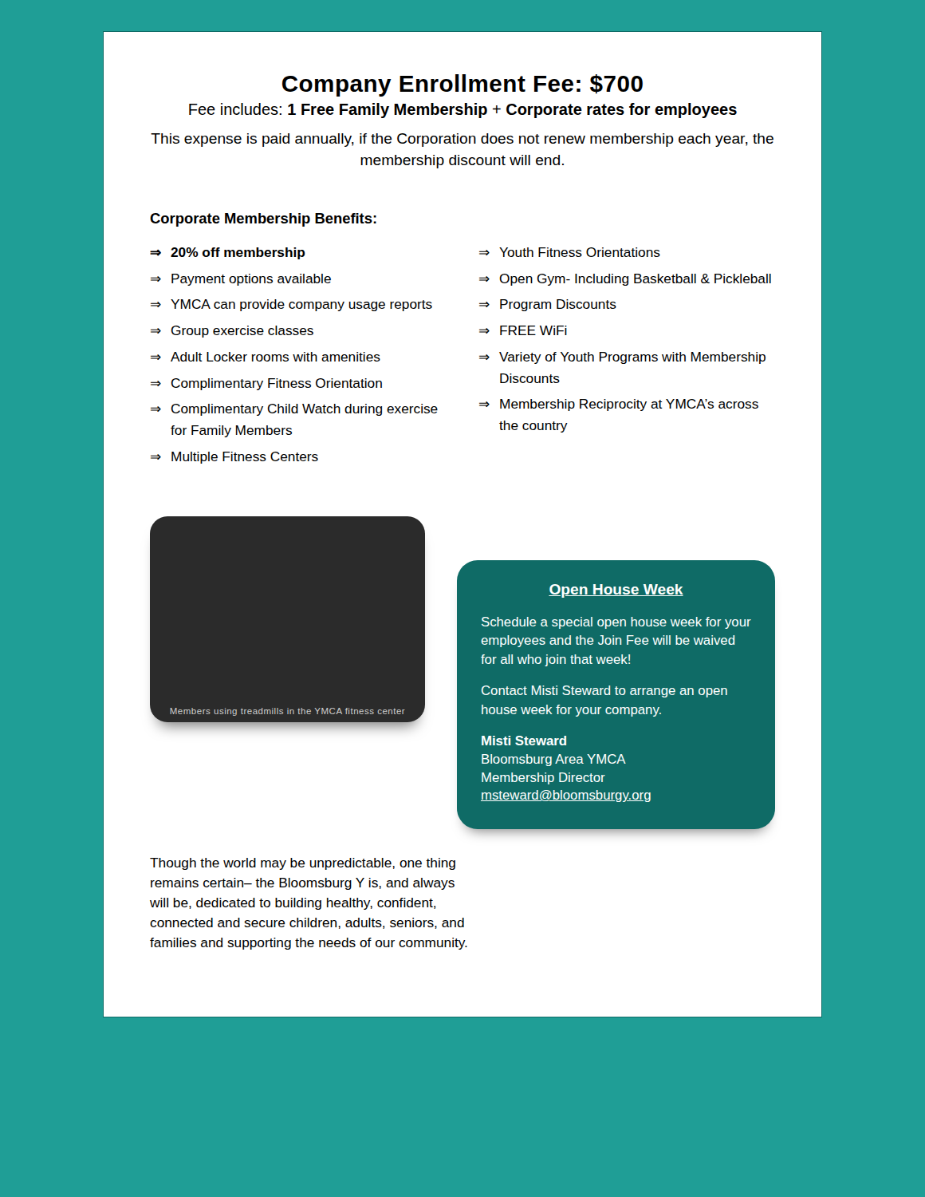Company Enrollment Fee: $700
Fee includes: 1 Free Family Membership + Corporate rates for employees
This expense is paid annually, if the Corporation does not renew membership each year, the membership discount will end.
Corporate Membership Benefits:
20% off membership
Payment options available
YMCA can provide company usage reports
Group exercise classes
Adult Locker rooms with amenities
Complimentary Fitness Orientation
Complimentary Child Watch during exercise for Family Members
Multiple Fitness Centers
Youth Fitness Orientations
Open Gym- Including Basketball & Pickleball
Program Discounts
FREE WiFi
Variety of Youth Programs with Membership Discounts
Membership Reciprocity at YMCA’s across the country
Members using treadmills in the YMCA fitness center
Open House Week
Schedule a special open house week for your employees and the Join Fee will be waived for all who join that week!
Contact Misti Steward to arrange an open house week for your company.
Misti Steward
Bloomsburg Area YMCA
Membership Director
msteward@bloomsburgy.org
Though the world may be unpredictable, one thing remains certain– the Bloomsburg Y is, and always will be, dedicated to building healthy, confident, connected and secure children, adults, seniors, and families and supporting the needs of our community.